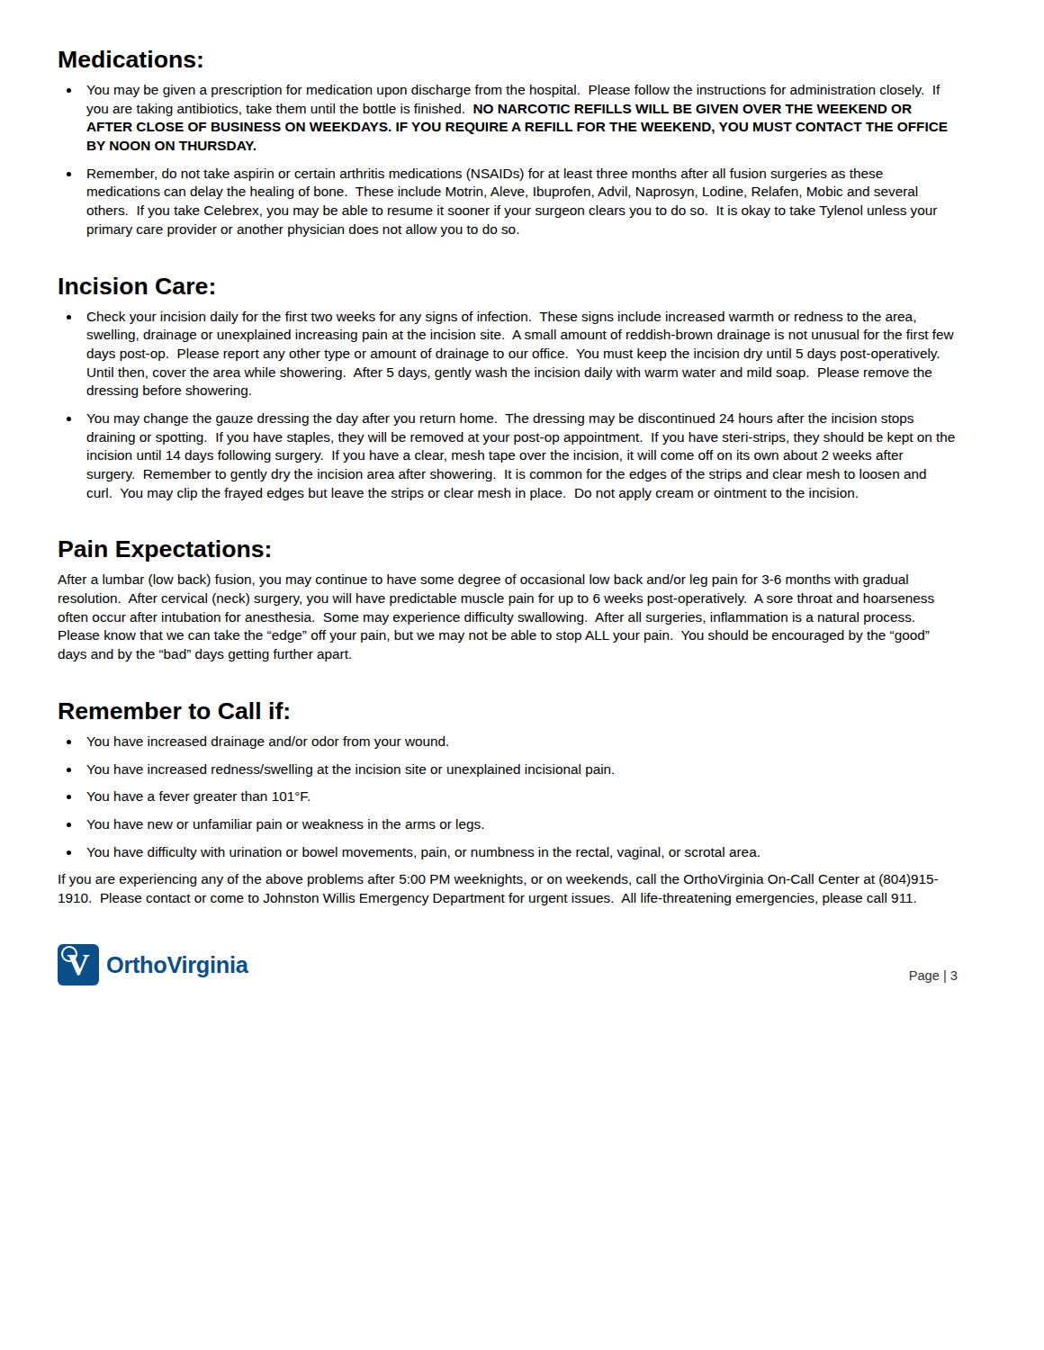Medications:
You may be given a prescription for medication upon discharge from the hospital. Please follow the instructions for administration closely. If you are taking antibiotics, take them until the bottle is finished. NO NARCOTIC REFILLS WILL BE GIVEN OVER THE WEEKEND OR AFTER CLOSE OF BUSINESS ON WEEKDAYS. IF YOU REQUIRE A REFILL FOR THE WEEKEND, YOU MUST CONTACT THE OFFICE BY NOON ON THURSDAY.
Remember, do not take aspirin or certain arthritis medications (NSAIDs) for at least three months after all fusion surgeries as these medications can delay the healing of bone. These include Motrin, Aleve, Ibuprofen, Advil, Naprosyn, Lodine, Relafen, Mobic and several others. If you take Celebrex, you may be able to resume it sooner if your surgeon clears you to do so. It is okay to take Tylenol unless your primary care provider or another physician does not allow you to do so.
Incision Care:
Check your incision daily for the first two weeks for any signs of infection. These signs include increased warmth or redness to the area, swelling, drainage or unexplained increasing pain at the incision site. A small amount of reddish-brown drainage is not unusual for the first few days post-op. Please report any other type or amount of drainage to our office. You must keep the incision dry until 5 days post-operatively. Until then, cover the area while showering. After 5 days, gently wash the incision daily with warm water and mild soap. Please remove the dressing before showering.
You may change the gauze dressing the day after you return home. The dressing may be discontinued 24 hours after the incision stops draining or spotting. If you have staples, they will be removed at your post-op appointment. If you have steri-strips, they should be kept on the incision until 14 days following surgery. If you have a clear, mesh tape over the incision, it will come off on its own about 2 weeks after surgery. Remember to gently dry the incision area after showering. It is common for the edges of the strips and clear mesh to loosen and curl. You may clip the frayed edges but leave the strips or clear mesh in place. Do not apply cream or ointment to the incision.
Pain Expectations:
After a lumbar (low back) fusion, you may continue to have some degree of occasional low back and/or leg pain for 3-6 months with gradual resolution. After cervical (neck) surgery, you will have predictable muscle pain for up to 6 weeks post-operatively. A sore throat and hoarseness often occur after intubation for anesthesia. Some may experience difficulty swallowing. After all surgeries, inflammation is a natural process. Please know that we can take the “edge” off your pain, but we may not be able to stop ALL your pain. You should be encouraged by the “good” days and by the “bad” days getting further apart.
Remember to Call if:
You have increased drainage and/or odor from your wound.
You have increased redness/swelling at the incision site or unexplained incisional pain.
You have a fever greater than 101°F.
You have new or unfamiliar pain or weakness in the arms or legs.
You have difficulty with urination or bowel movements, pain, or numbness in the rectal, vaginal, or scrotal area.
If you are experiencing any of the above problems after 5:00 PM weeknights, or on weekends, call the OrthoVirginia On-Call Center at (804)915-1910. Please contact or come to Johnston Willis Emergency Department for urgent issues. All life-threatening emergencies, please call 911.
OrthoVirginia
Page | 3